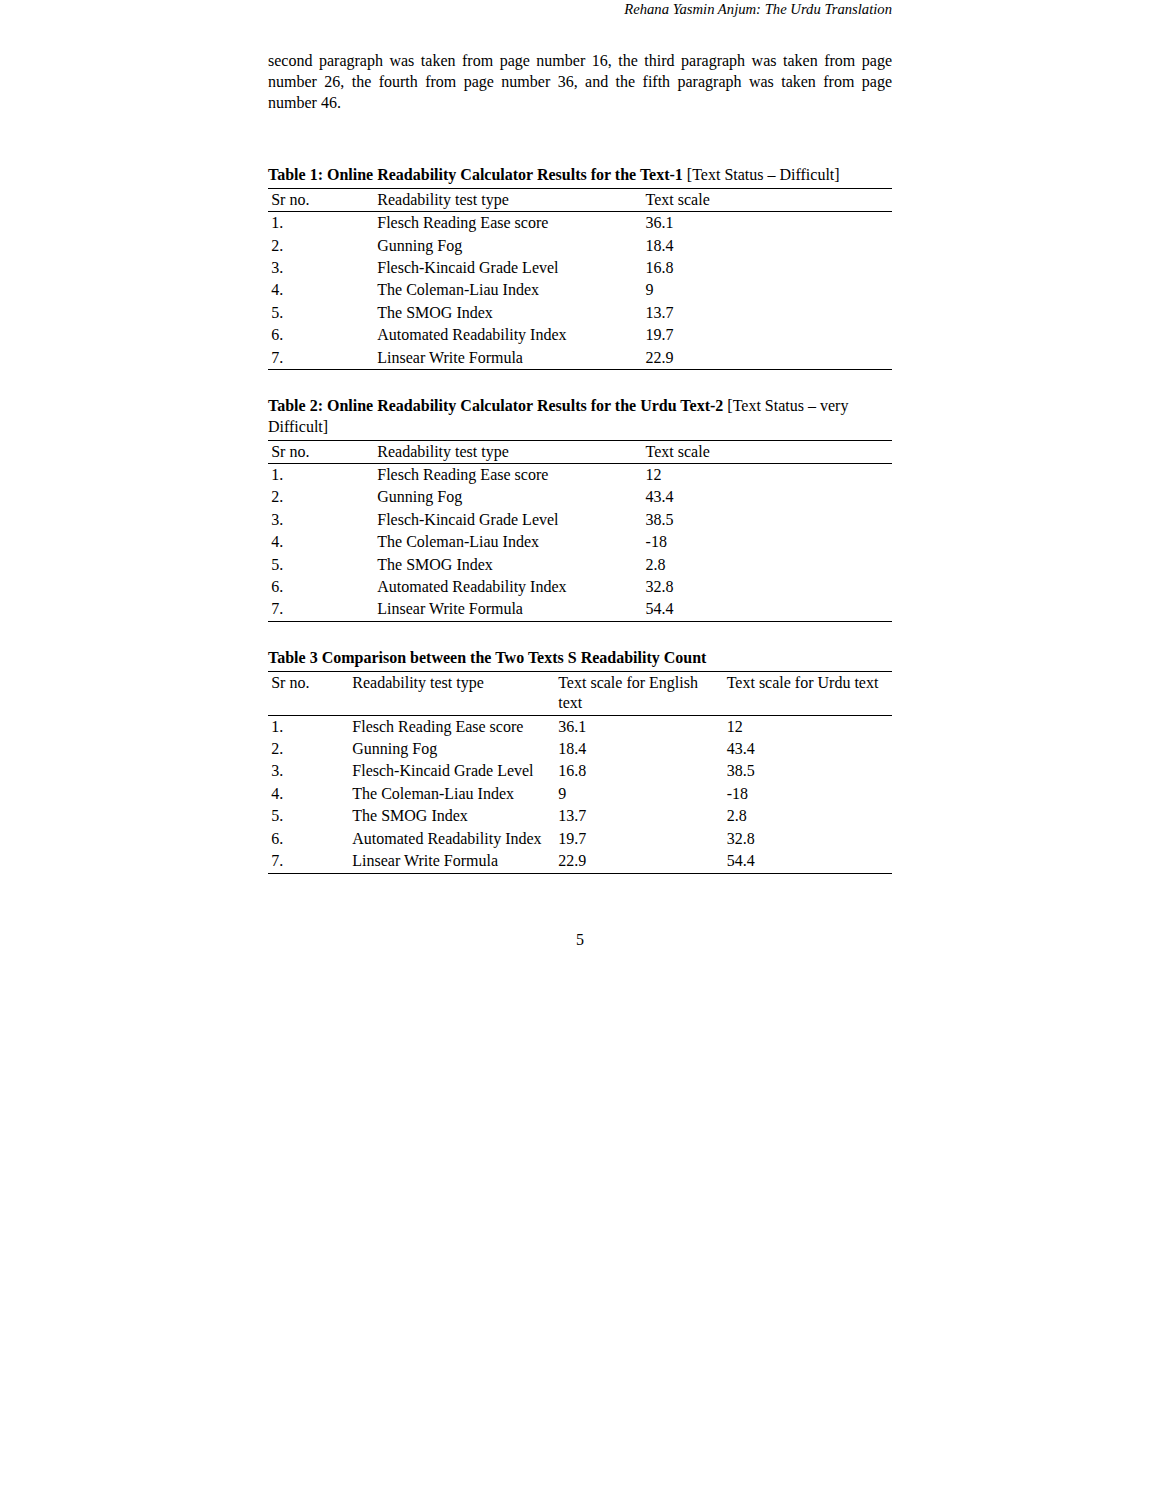Rehana Yasmin Anjum: The Urdu Translation
second paragraph was taken from page number 16, the third paragraph was taken from page number 26, the fourth from page number 36, and the fifth paragraph was taken from page number 46.
Table 1: Online Readability Calculator Results for the Text-1 [Text Status – Difficult]
| Sr no. | Readability test type | Text scale |
| --- | --- | --- |
| 1. | Flesch Reading Ease score | 36.1 |
| 2. | Gunning Fog | 18.4 |
| 3. | Flesch-Kincaid Grade Level | 16.8 |
| 4. | The Coleman-Liau Index | 9 |
| 5. | The SMOG Index | 13.7 |
| 6. | Automated Readability Index | 19.7 |
| 7. | Linsear Write Formula | 22.9 |
Table 2: Online Readability Calculator Results for the Urdu Text-2 [Text Status – very Difficult]
| Sr no. | Readability test type | Text scale |
| --- | --- | --- |
| 1. | Flesch Reading Ease score | 12 |
| 2. | Gunning Fog | 43.4 |
| 3. | Flesch-Kincaid Grade Level | 38.5 |
| 4. | The Coleman-Liau Index | -18 |
| 5. | The SMOG Index | 2.8 |
| 6. | Automated Readability Index | 32.8 |
| 7. | Linsear Write Formula | 54.4 |
Table 3 Comparison between the Two Texts S Readability Count
| Sr no. | Readability test type | Text scale for English text | Text scale for Urdu text |
| --- | --- | --- | --- |
| 1. | Flesch Reading Ease score | 36.1 | 12 |
| 2. | Gunning Fog | 18.4 | 43.4 |
| 3. | Flesch-Kincaid Grade Level | 16.8 | 38.5 |
| 4. | The Coleman-Liau Index | 9 | -18 |
| 5. | The SMOG Index | 13.7 | 2.8 |
| 6. | Automated Readability Index | 19.7 | 32.8 |
| 7. | Linsear Write Formula | 22.9 | 54.4 |
5